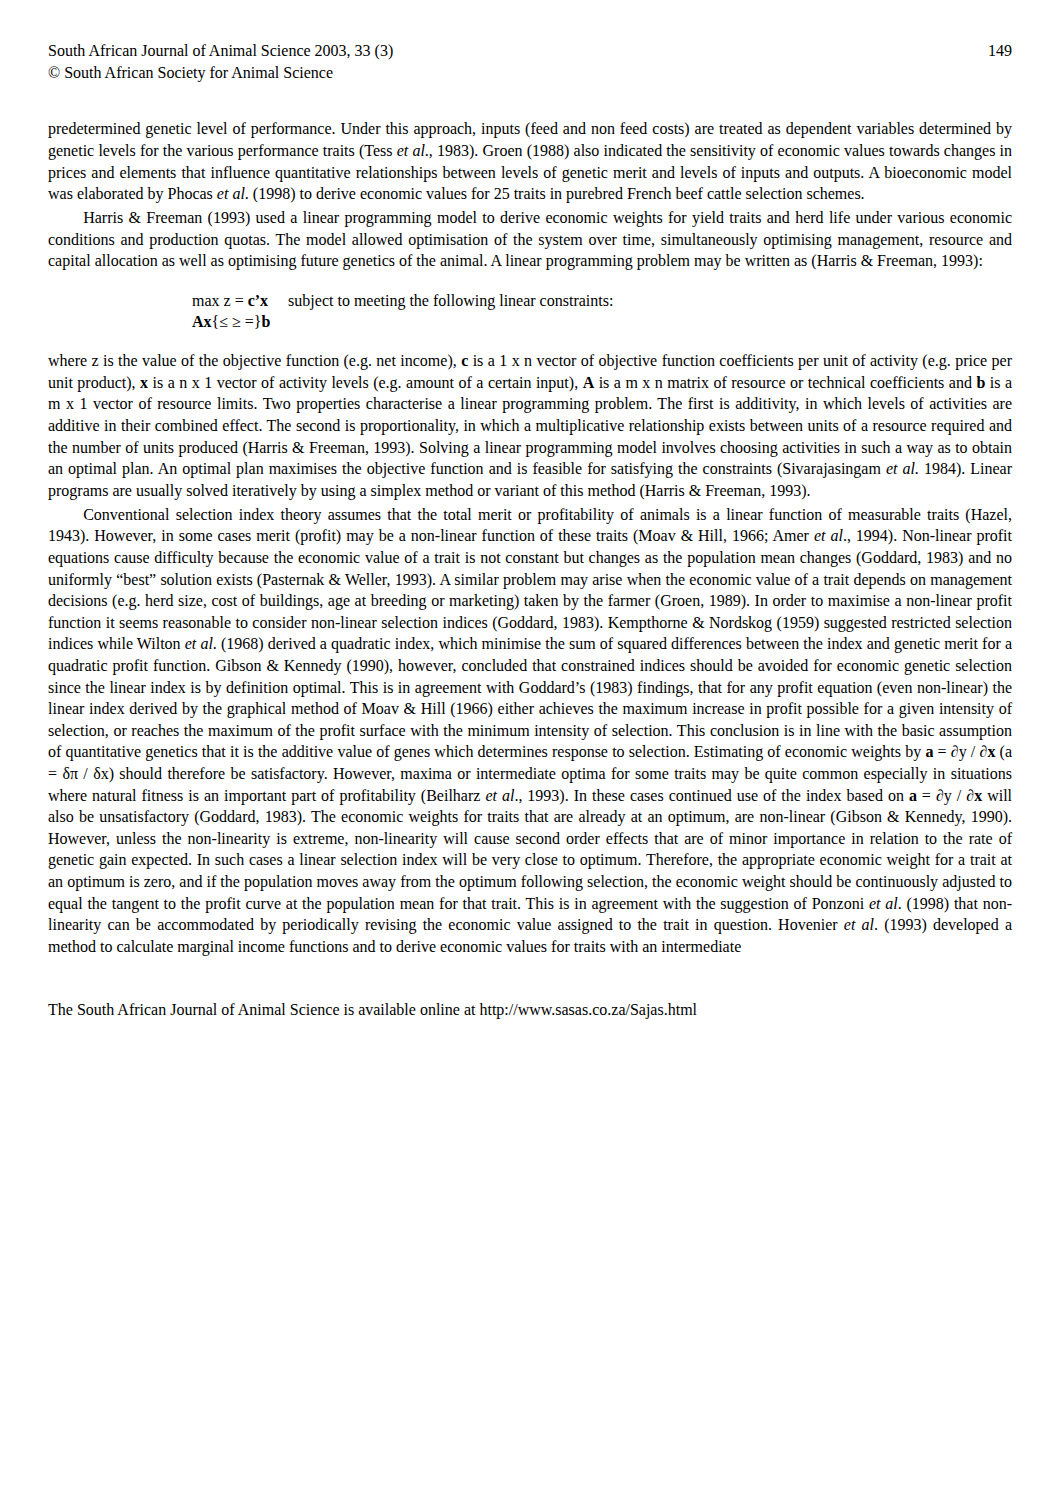South African Journal of Animal Science 2003, 33 (3)
149
© South African Society for Animal Science
predetermined genetic level of performance. Under this approach, inputs (feed and non feed costs) are treated as dependent variables determined by genetic levels for the various performance traits (Tess et al., 1983). Groen (1988) also indicated the sensitivity of economic values towards changes in prices and elements that influence quantitative relationships between levels of genetic merit and levels of inputs and outputs. A bioeconomic model was elaborated by Phocas et al. (1998) to derive economic values for 25 traits in purebred French beef cattle selection schemes.
Harris & Freeman (1993) used a linear programming model to derive economic weights for yield traits and herd life under various economic conditions and production quotas. The model allowed optimisation of the system over time, simultaneously optimising management, resource and capital allocation as well as optimising future genetics of the animal. A linear programming problem may be written as (Harris & Freeman, 1993):
max z = c’x subject to meeting the following linear constraints: Ax{≤ ≥ =}b
where z is the value of the objective function (e.g. net income), c is a 1 x n vector of objective function coefficients per unit of activity (e.g. price per unit product), x is a n x 1 vector of activity levels (e.g. amount of a certain input), A is a m x n matrix of resource or technical coefficients and b is a m x 1 vector of resource limits. Two properties characterise a linear programming problem. The first is additivity, in which levels of activities are additive in their combined effect. The second is proportionality, in which a multiplicative relationship exists between units of a resource required and the number of units produced (Harris & Freeman, 1993). Solving a linear programming model involves choosing activities in such a way as to obtain an optimal plan. An optimal plan maximises the objective function and is feasible for satisfying the constraints (Sivarajasingam et al. 1984). Linear programs are usually solved iteratively by using a simplex method or variant of this method (Harris & Freeman, 1993).
Conventional selection index theory assumes that the total merit or profitability of animals is a linear function of measurable traits (Hazel, 1943). However, in some cases merit (profit) may be a non-linear function of these traits (Moav & Hill, 1966; Amer et al., 1994). Non-linear profit equations cause difficulty because the economic value of a trait is not constant but changes as the population mean changes (Goddard, 1983) and no uniformly “best” solution exists (Pasternak & Weller, 1993). A similar problem may arise when the economic value of a trait depends on management decisions (e.g. herd size, cost of buildings, age at breeding or marketing) taken by the farmer (Groen, 1989). In order to maximise a non-linear profit function it seems reasonable to consider non-linear selection indices (Goddard, 1983). Kempthorne & Nordskog (1959) suggested restricted selection indices while Wilton et al. (1968) derived a quadratic index, which minimise the sum of squared differences between the index and genetic merit for a quadratic profit function. Gibson & Kennedy (1990), however, concluded that constrained indices should be avoided for economic genetic selection since the linear index is by definition optimal. This is in agreement with Goddard’s (1983) findings, that for any profit equation (even non-linear) the linear index derived by the graphical method of Moav & Hill (1966) either achieves the maximum increase in profit possible for a given intensity of selection, or reaches the maximum of the profit surface with the minimum intensity of selection. This conclusion is in line with the basic assumption of quantitative genetics that it is the additive value of genes which determines response to selection. Estimating of economic weights by a = ∂y / ∂x (a = δπ / δx) should therefore be satisfactory. However, maxima or intermediate optima for some traits may be quite common especially in situations where natural fitness is an important part of profitability (Beilharz et al., 1993). In these cases continued use of the index based on a = ∂y / ∂x will also be unsatisfactory (Goddard, 1983). The economic weights for traits that are already at an optimum, are non-linear (Gibson & Kennedy, 1990). However, unless the non-linearity is extreme, non-linearity will cause second order effects that are of minor importance in relation to the rate of genetic gain expected. In such cases a linear selection index will be very close to optimum. Therefore, the appropriate economic weight for a trait at an optimum is zero, and if the population moves away from the optimum following selection, the economic weight should be continuously adjusted to equal the tangent to the profit curve at the population mean for that trait. This is in agreement with the suggestion of Ponzoni et al. (1998) that non-linearity can be accommodated by periodically revising the economic value assigned to the trait in question. Hovenier et al. (1993) developed a method to calculate marginal income functions and to derive economic values for traits with an intermediate
The South African Journal of Animal Science is available online at http://www.sasas.co.za/Sajas.html